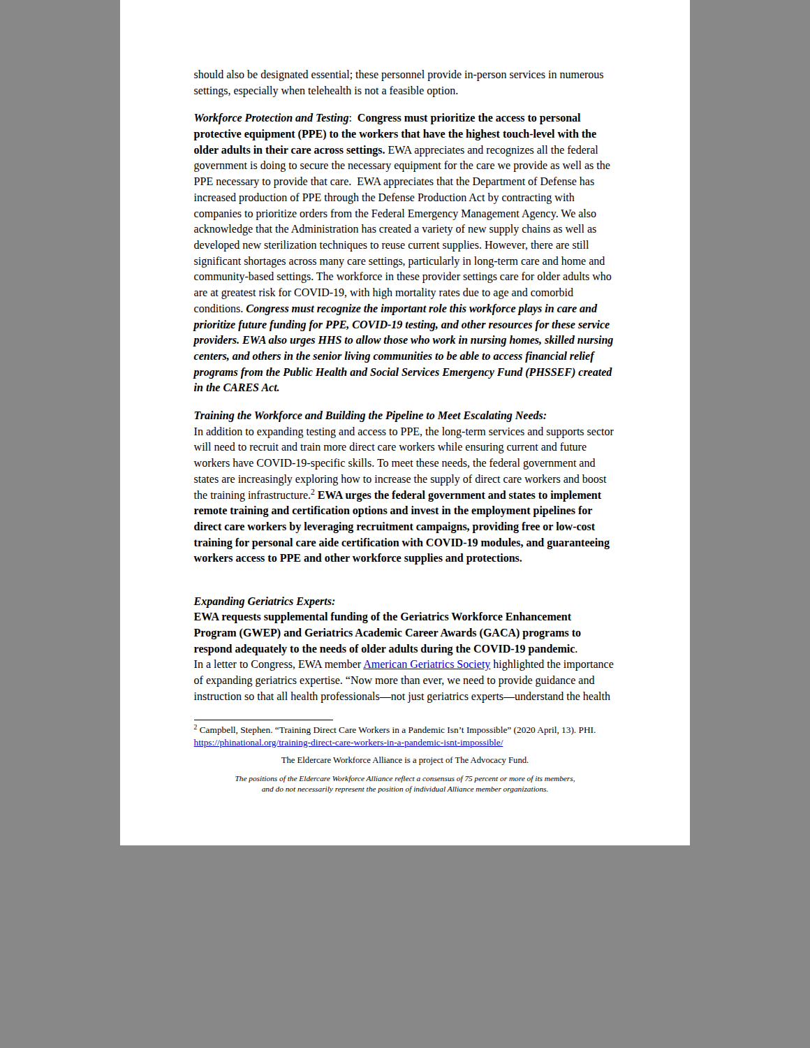should also be designated essential; these personnel provide in-person services in numerous settings, especially when telehealth is not a feasible option.
Workforce Protection and Testing: Congress must prioritize the access to personal protective equipment (PPE) to the workers that have the highest touch-level with the older adults in their care across settings. EWA appreciates and recognizes all the federal government is doing to secure the necessary equipment for the care we provide as well as the PPE necessary to provide that care. EWA appreciates that the Department of Defense has increased production of PPE through the Defense Production Act by contracting with companies to prioritize orders from the Federal Emergency Management Agency. We also acknowledge that the Administration has created a variety of new supply chains as well as developed new sterilization techniques to reuse current supplies. However, there are still significant shortages across many care settings, particularly in long-term care and home and community-based settings. The workforce in these provider settings care for older adults who are at greatest risk for COVID-19, with high mortality rates due to age and comorbid conditions. Congress must recognize the important role this workforce plays in care and prioritize future funding for PPE, COVID-19 testing, and other resources for these service providers. EWA also urges HHS to allow those who work in nursing homes, skilled nursing centers, and others in the senior living communities to be able to access financial relief programs from the Public Health and Social Services Emergency Fund (PHSSEF) created in the CARES Act.
Training the Workforce and Building the Pipeline to Meet Escalating Needs:
In addition to expanding testing and access to PPE, the long-term services and supports sector will need to recruit and train more direct care workers while ensuring current and future workers have COVID-19-specific skills. To meet these needs, the federal government and states are increasingly exploring how to increase the supply of direct care workers and boost the training infrastructure.2 EWA urges the federal government and states to implement remote training and certification options and invest in the employment pipelines for direct care workers by leveraging recruitment campaigns, providing free or low-cost training for personal care aide certification with COVID-19 modules, and guaranteeing workers access to PPE and other workforce supplies and protections.
Expanding Geriatrics Experts:
EWA requests supplemental funding of the Geriatrics Workforce Enhancement Program (GWEP) and Geriatrics Academic Career Awards (GACA) programs to respond adequately to the needs of older adults during the COVID-19 pandemic.
In a letter to Congress, EWA member American Geriatrics Society highlighted the importance of expanding geriatrics expertise. “Now more than ever, we need to provide guidance and instruction so that all health professionals—not just geriatrics experts—understand the health
2 Campbell, Stephen. “Training Direct Care Workers in a Pandemic Isn’t Impossible” (2020 April, 13). PHI. https://phinational.org/training-direct-care-workers-in-a-pandemic-isnt-impossible/
The Eldercare Workforce Alliance is a project of The Advocacy Fund.
The positions of the Eldercare Workforce Alliance reflect a consensus of 75 percent or more of its members,
and do not necessarily represent the position of individual Alliance member organizations.